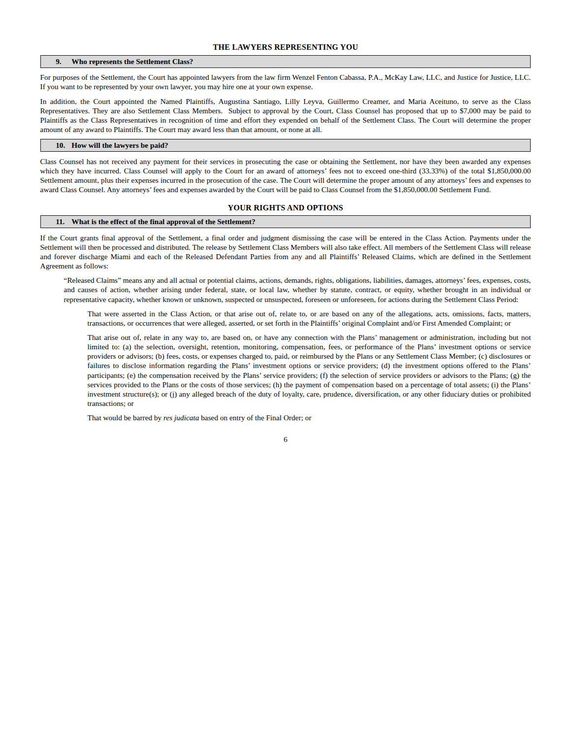THE LAWYERS REPRESENTING YOU
9. Who represents the Settlement Class?
For purposes of the Settlement, the Court has appointed lawyers from the law firm Wenzel Fenton Cabassa, P.A., McKay Law, LLC, and Justice for Justice, LLC. If you want to be represented by your own lawyer, you may hire one at your own expense.
In addition, the Court appointed the Named Plaintiffs, Augustina Santiago, Lilly Leyva, Guillermo Creamer, and Maria Aceituno, to serve as the Class Representatives. They are also Settlement Class Members. Subject to approval by the Court, Class Counsel has proposed that up to $7,000 may be paid to Plaintiffs as the Class Representatives in recognition of time and effort they expended on behalf of the Settlement Class. The Court will determine the proper amount of any award to Plaintiffs. The Court may award less than that amount, or none at all.
10. How will the lawyers be paid?
Class Counsel has not received any payment for their services in prosecuting the case or obtaining the Settlement, nor have they been awarded any expenses which they have incurred. Class Counsel will apply to the Court for an award of attorneys’ fees not to exceed one-third (33.33%) of the total $1,850,000.00 Settlement amount, plus their expenses incurred in the prosecution of the case. The Court will determine the proper amount of any attorneys’ fees and expenses to award Class Counsel. Any attorneys’ fees and expenses awarded by the Court will be paid to Class Counsel from the $1,850,000.00 Settlement Fund.
YOUR RIGHTS AND OPTIONS
11. What is the effect of the final approval of the Settlement?
If the Court grants final approval of the Settlement, a final order and judgment dismissing the case will be entered in the Class Action. Payments under the Settlement will then be processed and distributed. The release by Settlement Class Members will also take effect. All members of the Settlement Class will release and forever discharge Miami and each of the Released Defendant Parties from any and all Plaintiffs’ Released Claims, which are defined in the Settlement Agreement as follows:
“Released Claims” means any and all actual or potential claims, actions, demands, rights, obligations, liabilities, damages, attorneys’ fees, expenses, costs, and causes of action, whether arising under federal, state, or local law, whether by statute, contract, or equity, whether brought in an individual or representative capacity, whether known or unknown, suspected or unsuspected, foreseen or unforeseen, for actions during the Settlement Class Period:
That were asserted in the Class Action, or that arise out of, relate to, or are based on any of the allegations, acts, omissions, facts, matters, transactions, or occurrences that were alleged, asserted, or set forth in the Plaintiffs’ original Complaint and/or First Amended Complaint; or
That arise out of, relate in any way to, are based on, or have any connection with the Plans’ management or administration, including but not limited to: (a) the selection, oversight, retention, monitoring, compensation, fees, or performance of the Plans’ investment options or service providers or advisors; (b) fees, costs, or expenses charged to, paid, or reimbursed by the Plans or any Settlement Class Member; (c) disclosures or failures to disclose information regarding the Plans’ investment options or service providers; (d) the investment options offered to the Plans’ participants; (e) the compensation received by the Plans’ service providers; (f) the selection of service providers or advisors to the Plans; (g) the services provided to the Plans or the costs of those services; (h) the payment of compensation based on a percentage of total assets; (i) the Plans’ investment structure(s); or (j) any alleged breach of the duty of loyalty, care, prudence, diversification, or any other fiduciary duties or prohibited transactions; or
That would be barred by res judicata based on entry of the Final Order; or
6